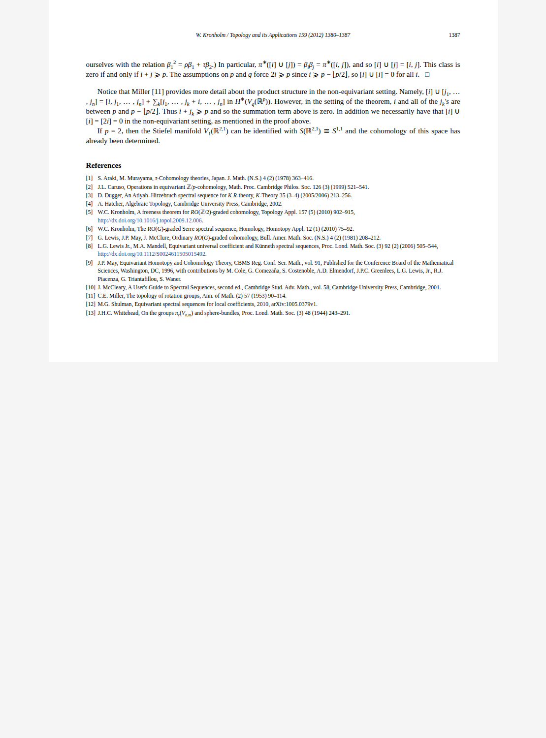W. Kronholm / Topology and its Applications 159 (2012) 1380–1387
1387
ourselves with the relation β12 = ρβ1 + τβ2.) In particular, π∗([i] ∪ [j]) = βiβj = π∗([i, j]), and so [i] ∪ [j] = [i, j]. This class is zero if and only if i + j ⩾ p. The assumptions on p and q force 2i ⩾ p since i ⩾ p − ⌊p/2⌋, so [i] ∪ [i] = 0 for all i. □
Notice that Miller [11] provides more detail about the product structure in the non-equivariant setting. Namely, [i] ∪ [j1, … , jn] = [i, j1, … , jn] + ∑k[j1, … , jk + i, … , jn] in H∗(Vq(ℝp)). However, in the setting of the theorem, i and all of the jk′s are between p and p − ⌊p/2⌋. Thus i + jk ⩾ p and so the summation term above is zero. In addition we necessarily have that [i] ∪ [i] = [2i] = 0 in the non-equivariant setting, as mentioned in the proof above.
If p = 2, then the Stiefel manifold V1(ℝ2,1) can be identified with S(ℝ2,1) ≅ S1,1 and the cohomology of this space has already been determined.
References
[1] S. Araki, M. Murayama, τ-Cohomology theories, Japan. J. Math. (N.S.) 4 (2) (1978) 363–416.
[2] J.L. Caruso, Operations in equivariant ℤ/p-cohomology, Math. Proc. Cambridge Philos. Soc. 126 (3) (1999) 521–541.
[3] D. Dugger, An Atiyah–Hirzebruch spectral sequence for K R-theory, K-Theory 35 (3–4) (2005/2006) 213–256.
[4] A. Hatcher, Algebraic Topology, Cambridge University Press, Cambridge, 2002.
[5] W.C. Kronholm, A freeness theorem for RO(ℤ/2)-graded cohomology, Topology Appl. 157 (5) (2010) 902–915, http://dx.doi.org/10.1016/j.topol.2009.12.006.
[6] W.C. Kronholm, The RO(G)-graded Serre spectral sequence, Homology, Homotopy Appl. 12 (1) (2010) 75–92.
[7] G. Lewis, J.P. May, J. McClure, Ordinary RO(G)-graded cohomology, Bull. Amer. Math. Soc. (N.S.) 4 (2) (1981) 208–212.
[8] L.G. Lewis Jr., M.A. Mandell, Equivariant universal coefficient and Künneth spectral sequences, Proc. Lond. Math. Soc. (3) 92 (2) (2006) 505–544, http://dx.doi.org/10.1112/S0024611505015492.
[9] J.P. May, Equivariant Homotopy and Cohomology Theory, CBMS Reg. Conf. Ser. Math., vol. 91, Published for the Conference Board of the Mathematical Sciences, Washington, DC, 1996, with contributions by M. Cole, G. Comezaña, S. Costenoble, A.D. Elmendorf, J.P.C. Greenlees, L.G. Lewis, Jr., R.J. Piacenza, G. Triantafillou, S. Waner.
[10] J. McCleary, A User's Guide to Spectral Sequences, second ed., Cambridge Stud. Adv. Math., vol. 58, Cambridge University Press, Cambridge, 2001.
[11] C.E. Miller, The topology of rotation groups, Ann. of Math. (2) 57 (1953) 90–114.
[12] M.G. Shulman, Equivariant spectral sequences for local coefficients, 2010, arXiv:1005.0379v1.
[13] J.H.C. Whitehead, On the groups πr(Vn,m) and sphere-bundles, Proc. Lond. Math. Soc. (3) 48 (1944) 243–291.